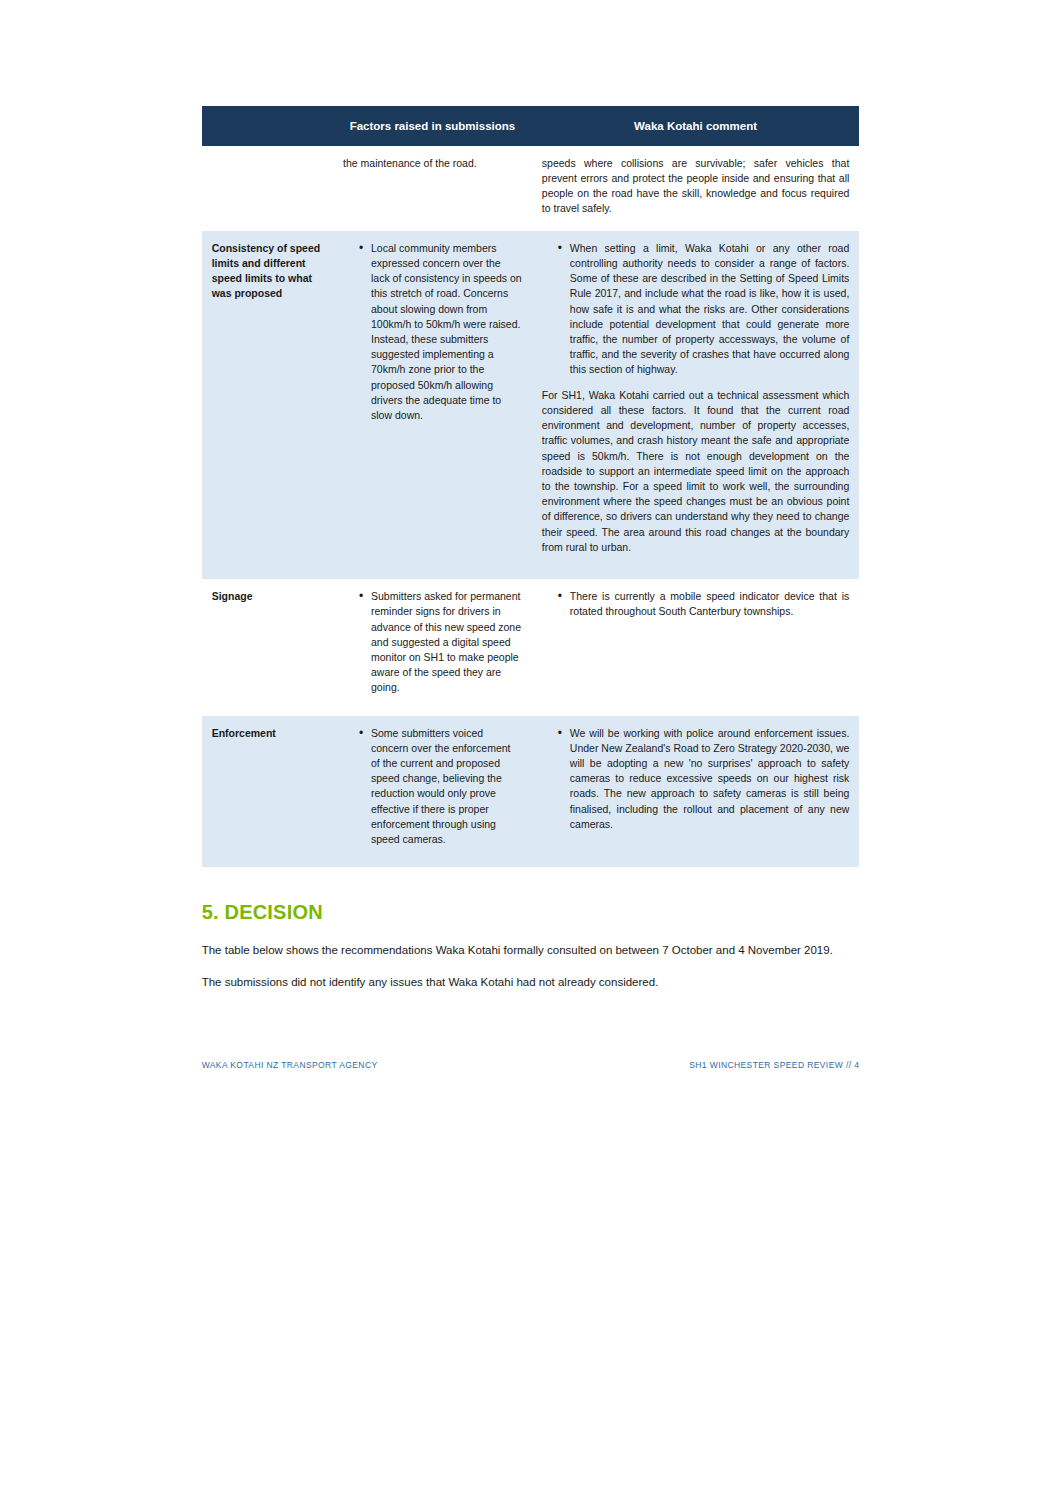| | Factors raised in submissions | Waka Kotahi comment |
| --- | --- | --- |
| | the maintenance of the road. | speeds where collisions are survivable; safer vehicles that prevent errors and protect the people inside and ensuring that all people on the road have the skill, knowledge and focus required to travel safely. |
| Consistency of speed limits and different speed limits to what was proposed | Local community members expressed concern over the lack of consistency in speeds on this stretch of road. Concerns about slowing down from 100km/h to 50km/h were raised. Instead, these submitters suggested implementing a 70km/h zone prior to the proposed 50km/h allowing drivers the adequate time to slow down. | When setting a limit, Waka Kotahi or any other road controlling authority needs to consider a range of factors. Some of these are described in the Setting of Speed Limits Rule 2017, and include what the road is like, how it is used, how safe it is and what the risks are. Other considerations include potential development that could generate more traffic, the number of property accessways, the volume of traffic, and the severity of crashes that have occurred along this section of highway. For SH1, Waka Kotahi carried out a technical assessment which considered all these factors. It found that the current road environment and development, number of property accesses, traffic volumes, and crash history meant the safe and appropriate speed is 50km/h. There is not enough development on the roadside to support an intermediate speed limit on the approach to the township. For a speed limit to work well, the surrounding environment where the speed changes must be an obvious point of difference, so drivers can understand why they need to change their speed. The area around this road changes at the boundary from rural to urban. |
| Signage | Submitters asked for permanent reminder signs for drivers in advance of this new speed zone and suggested a digital speed monitor on SH1 to make people aware of the speed they are going. | There is currently a mobile speed indicator device that is rotated throughout South Canterbury townships. |
| Enforcement | Some submitters voiced concern over the enforcement of the current and proposed speed change, believing the reduction would only prove effective if there is proper enforcement through using speed cameras. | We will be working with police around enforcement issues. Under New Zealand's Road to Zero Strategy 2020-2030, we will be adopting a new 'no surprises' approach to safety cameras to reduce excessive speeds on our highest risk roads. The new approach to safety cameras is still being finalised, including the rollout and placement of any new cameras. |
5. DECISION
The table below shows the recommendations Waka Kotahi formally consulted on between 7 October and 4 November 2019.
The submissions did not identify any issues that Waka Kotahi had not already considered.
Waka Kotahi NZ Transport Agency
SH1 Winchester Speed Review // 4